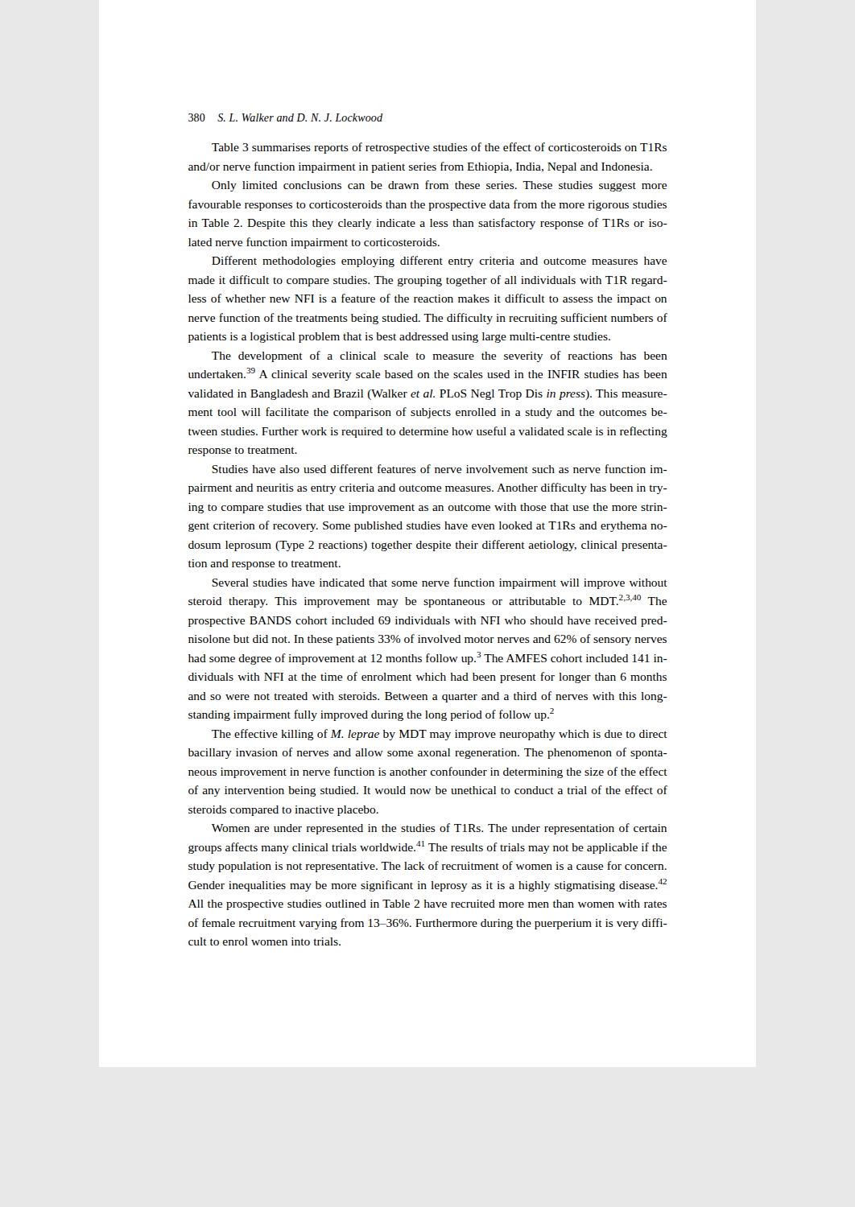380 S. L. Walker and D. N. J. Lockwood
Table 3 summarises reports of retrospective studies of the effect of corticosteroids on T1Rs and/or nerve function impairment in patient series from Ethiopia, India, Nepal and Indonesia.
Only limited conclusions can be drawn from these series. These studies suggest more favourable responses to corticosteroids than the prospective data from the more rigorous studies in Table 2. Despite this they clearly indicate a less than satisfactory response of T1Rs or isolated nerve function impairment to corticosteroids.
Different methodologies employing different entry criteria and outcome measures have made it difficult to compare studies. The grouping together of all individuals with T1R regardless of whether new NFI is a feature of the reaction makes it difficult to assess the impact on nerve function of the treatments being studied. The difficulty in recruiting sufficient numbers of patients is a logistical problem that is best addressed using large multi-centre studies.
The development of a clinical scale to measure the severity of reactions has been undertaken.39 A clinical severity scale based on the scales used in the INFIR studies has been validated in Bangladesh and Brazil (Walker et al. PLoS Negl Trop Dis in press). This measurement tool will facilitate the comparison of subjects enrolled in a study and the outcomes between studies. Further work is required to determine how useful a validated scale is in reflecting response to treatment.
Studies have also used different features of nerve involvement such as nerve function impairment and neuritis as entry criteria and outcome measures. Another difficulty has been in trying to compare studies that use improvement as an outcome with those that use the more stringent criterion of recovery. Some published studies have even looked at T1Rs and erythema nodosum leprosum (Type 2 reactions) together despite their different aetiology, clinical presentation and response to treatment.
Several studies have indicated that some nerve function impairment will improve without steroid therapy. This improvement may be spontaneous or attributable to MDT.2,3,40 The prospective BANDS cohort included 69 individuals with NFI who should have received prednisolone but did not. In these patients 33% of involved motor nerves and 62% of sensory nerves had some degree of improvement at 12 months follow up.3 The AMFES cohort included 141 individuals with NFI at the time of enrolment which had been present for longer than 6 months and so were not treated with steroids. Between a quarter and a third of nerves with this longstanding impairment fully improved during the long period of follow up.2
The effective killing of M. leprae by MDT may improve neuropathy which is due to direct bacillary invasion of nerves and allow some axonal regeneration. The phenomenon of spontaneous improvement in nerve function is another confounder in determining the size of the effect of any intervention being studied. It would now be unethical to conduct a trial of the effect of steroids compared to inactive placebo.
Women are under represented in the studies of T1Rs. The under representation of certain groups affects many clinical trials worldwide.41 The results of trials may not be applicable if the study population is not representative. The lack of recruitment of women is a cause for concern. Gender inequalities may be more significant in leprosy as it is a highly stigmatising disease.42 All the prospective studies outlined in Table 2 have recruited more men than women with rates of female recruitment varying from 13–36%. Furthermore during the puerperium it is very difficult to enrol women into trials.